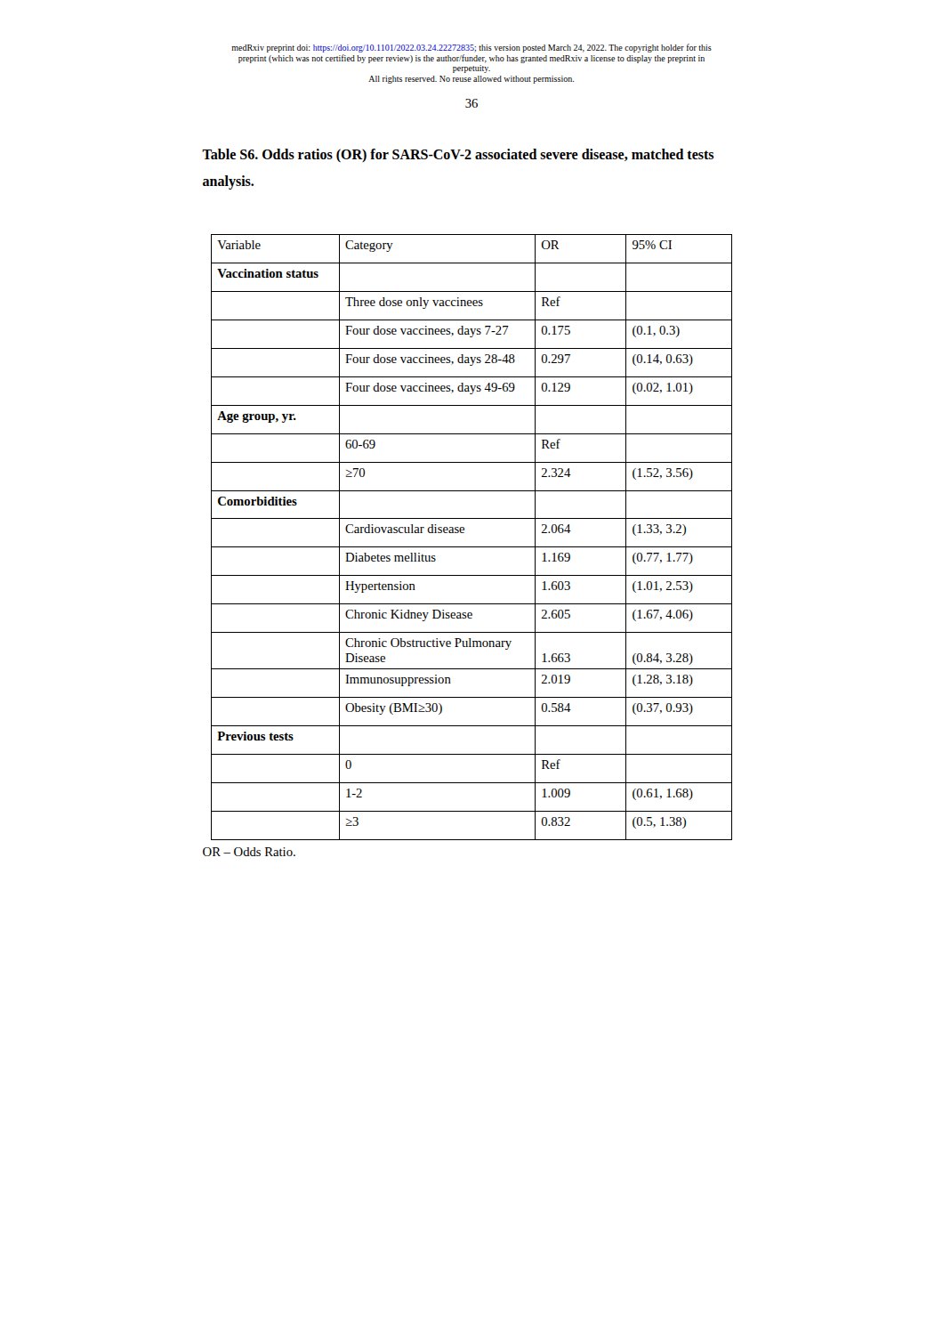medRxiv preprint doi: https://doi.org/10.1101/2022.03.24.22272835; this version posted March 24, 2022. The copyright holder for this preprint (which was not certified by peer review) is the author/funder, who has granted medRxiv a license to display the preprint in perpetuity. All rights reserved. No reuse allowed without permission.
36
Table S6. Odds ratios (OR) for SARS-CoV-2 associated severe disease, matched tests analysis.
| Variable | Category | OR | 95% CI |
| Vaccination status | | | |
| | Three dose only vaccinees | Ref | |
| | Four dose vaccinees, days 7-27 | 0.175 | (0.1, 0.3) |
| | Four dose vaccinees, days 28-48 | 0.297 | (0.14, 0.63) |
| | Four dose vaccinees, days 49-69 | 0.129 | (0.02, 1.01) |
| Age group, yr. | | | |
| | 60-69 | Ref | |
| | ≥70 | 2.324 | (1.52, 3.56) |
| Comorbidities | | | |
| | Cardiovascular disease | 2.064 | (1.33, 3.2) |
| | Diabetes mellitus | 1.169 | (0.77, 1.77) |
| | Hypertension | 1.603 | (1.01, 2.53) |
| | Chronic Kidney Disease | 2.605 | (1.67, 4.06) |
| | Chronic Obstructive Pulmonary Disease | 1.663 | (0.84, 3.28) |
| | Immunosuppression | 2.019 | (1.28, 3.18) |
| | Obesity (BMI≥30) | 0.584 | (0.37, 0.93) |
| Previous tests | | | |
| | 0 | Ref | |
| | 1-2 | 1.009 | (0.61, 1.68) |
| | ≥3 | 0.832 | (0.5, 1.38) |
OR – Odds Ratio.